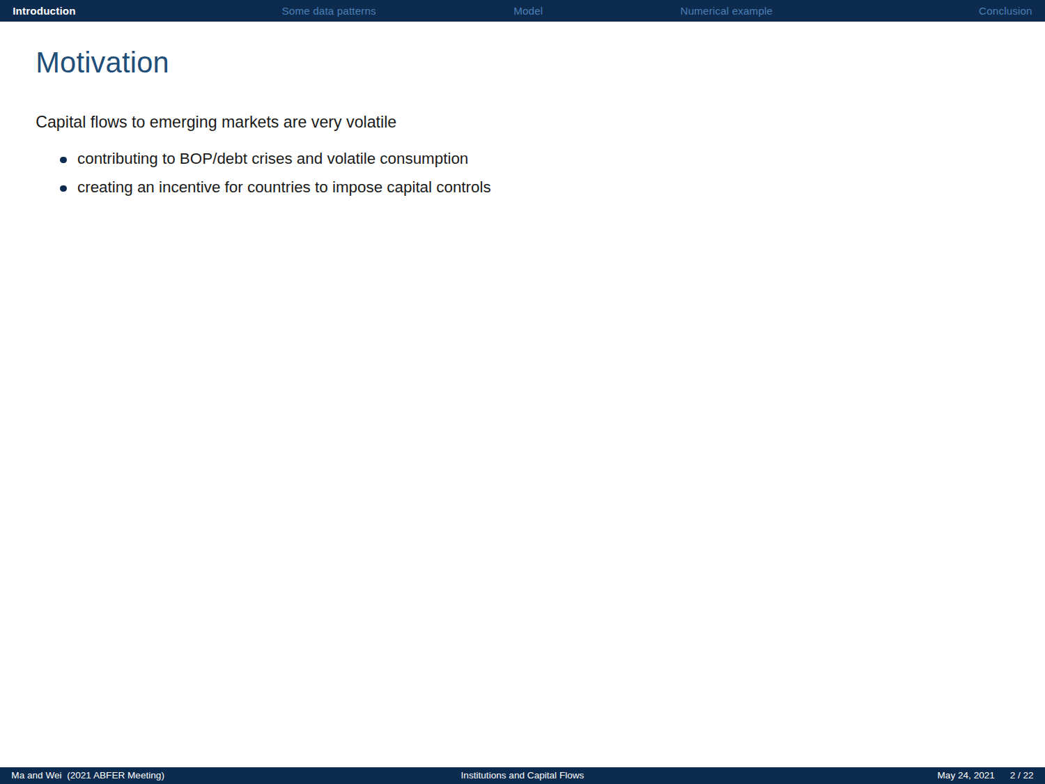Introduction
Some data patterns
Model
Numerical example
Conclusion
Motivation
Capital flows to emerging markets are very volatile
contributing to BOP/debt crises and volatile consumption
creating an incentive for countries to impose capital controls
Ma and Wei (2021 ABFER Meeting)
Institutions and Capital Flows
May 24, 2021 2 / 22